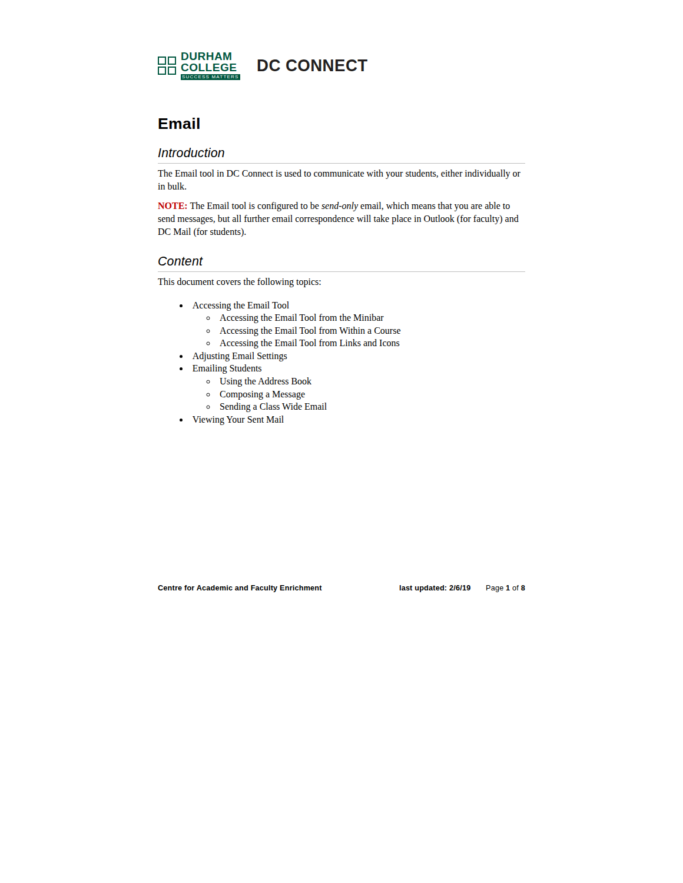DURHAM COLLEGE SUCCESS MATTERS
DC CONNECT
Email
Introduction
The Email tool in DC Connect is used to communicate with your students, either individually or in bulk.
NOTE: The Email tool is configured to be send-only email, which means that you are able to send messages, but all further email correspondence will take place in Outlook (for faculty) and DC Mail (for students).
Content
This document covers the following topics:
Accessing the Email Tool
Accessing the Email Tool from the Minibar
Accessing the Email Tool from Within a Course
Accessing the Email Tool from Links and Icons
Adjusting Email Settings
Emailing Students
Using the Address Book
Composing a Message
Sending a Class Wide Email
Viewing Your Sent Mail
Centre for Academic and Faculty Enrichment
last updated: 2/6/19
Page 1 of 8